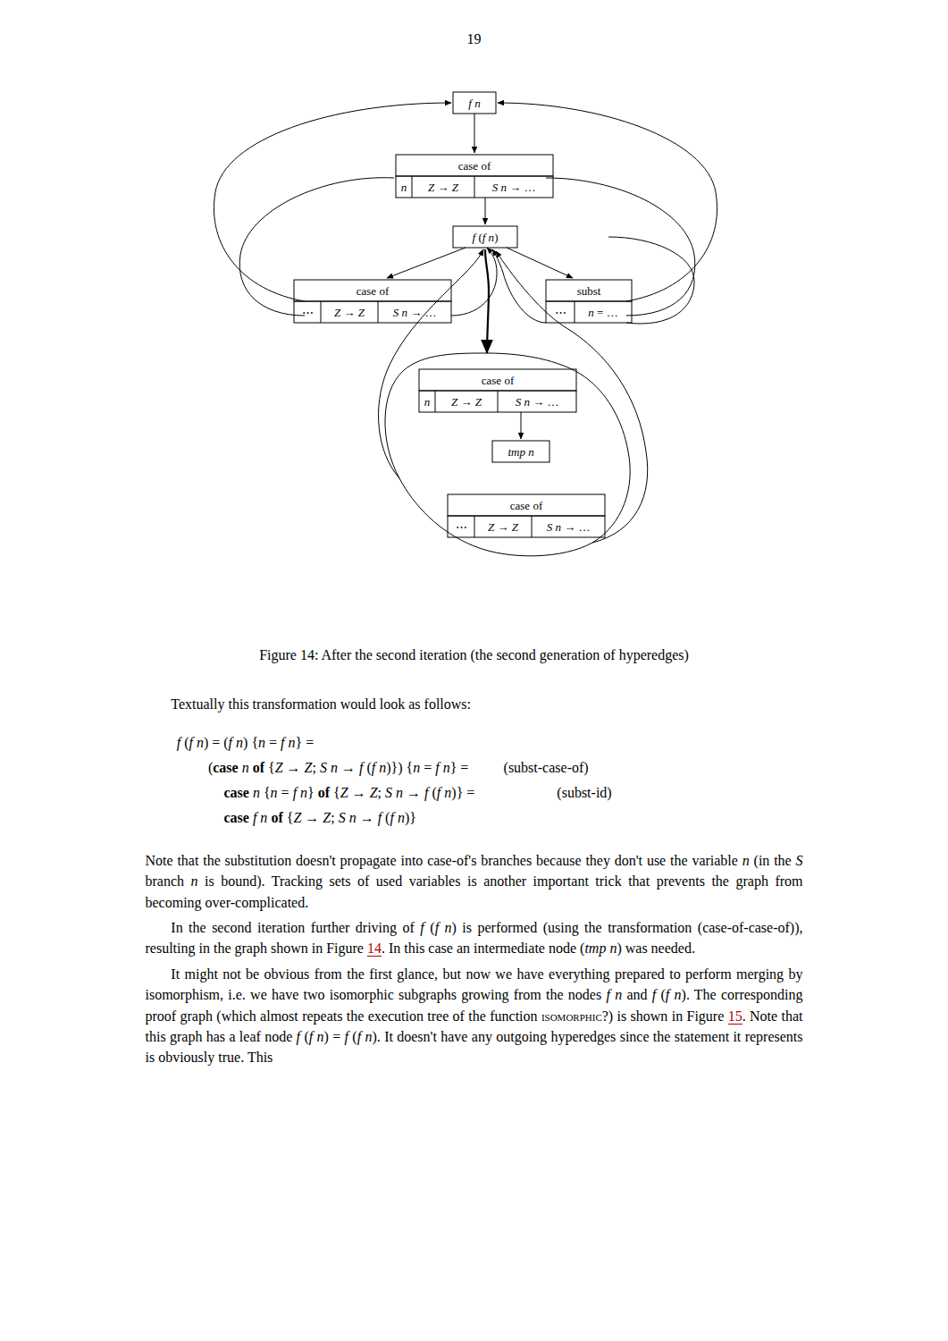19
f n case of n Z → Z S n → … f (f n) case of ⋯ Z → Z S n → … subst ⋯ n = … case of n Z → Z S n → … tmp n case of ⋯ Z → Z S n → …
Figure 14: After the second iteration (the second generation of hyperedges)
Textually this transformation would look as follows:
f (f n) = (f n) {n = f n} = (case n of {Z → Z; S n → f (f n)}) {n = f n} = (subst-case-of) case n {n = f n} of {Z → Z; S n → f (f n)} = (subst-id) case f n of {Z → Z; S n → f (f n)}
Note that the substitution doesn't propagate into case-of's branches because they don't use the variable n (in the S branch n is bound). Tracking sets of used variables is another important trick that prevents the graph from becoming over-complicated.
In the second iteration further driving of f (f n) is performed (using the transformation (case-of-case-of)), resulting in the graph shown in Figure 14. In this case an intermediate node (tmp n) was needed.
It might not be obvious from the first glance, but now we have everything prepared to perform merging by isomorphism, i.e. we have two isomorphic subgraphs growing from the nodes f n and f (f n). The corresponding proof graph (which almost repeats the execution tree of the function isomorphic?) is shown in Figure 15. Note that this graph has a leaf node f (f n) = f (f n). It doesn't have any outgoing hyperedges since the statement it represents is obviously true. This